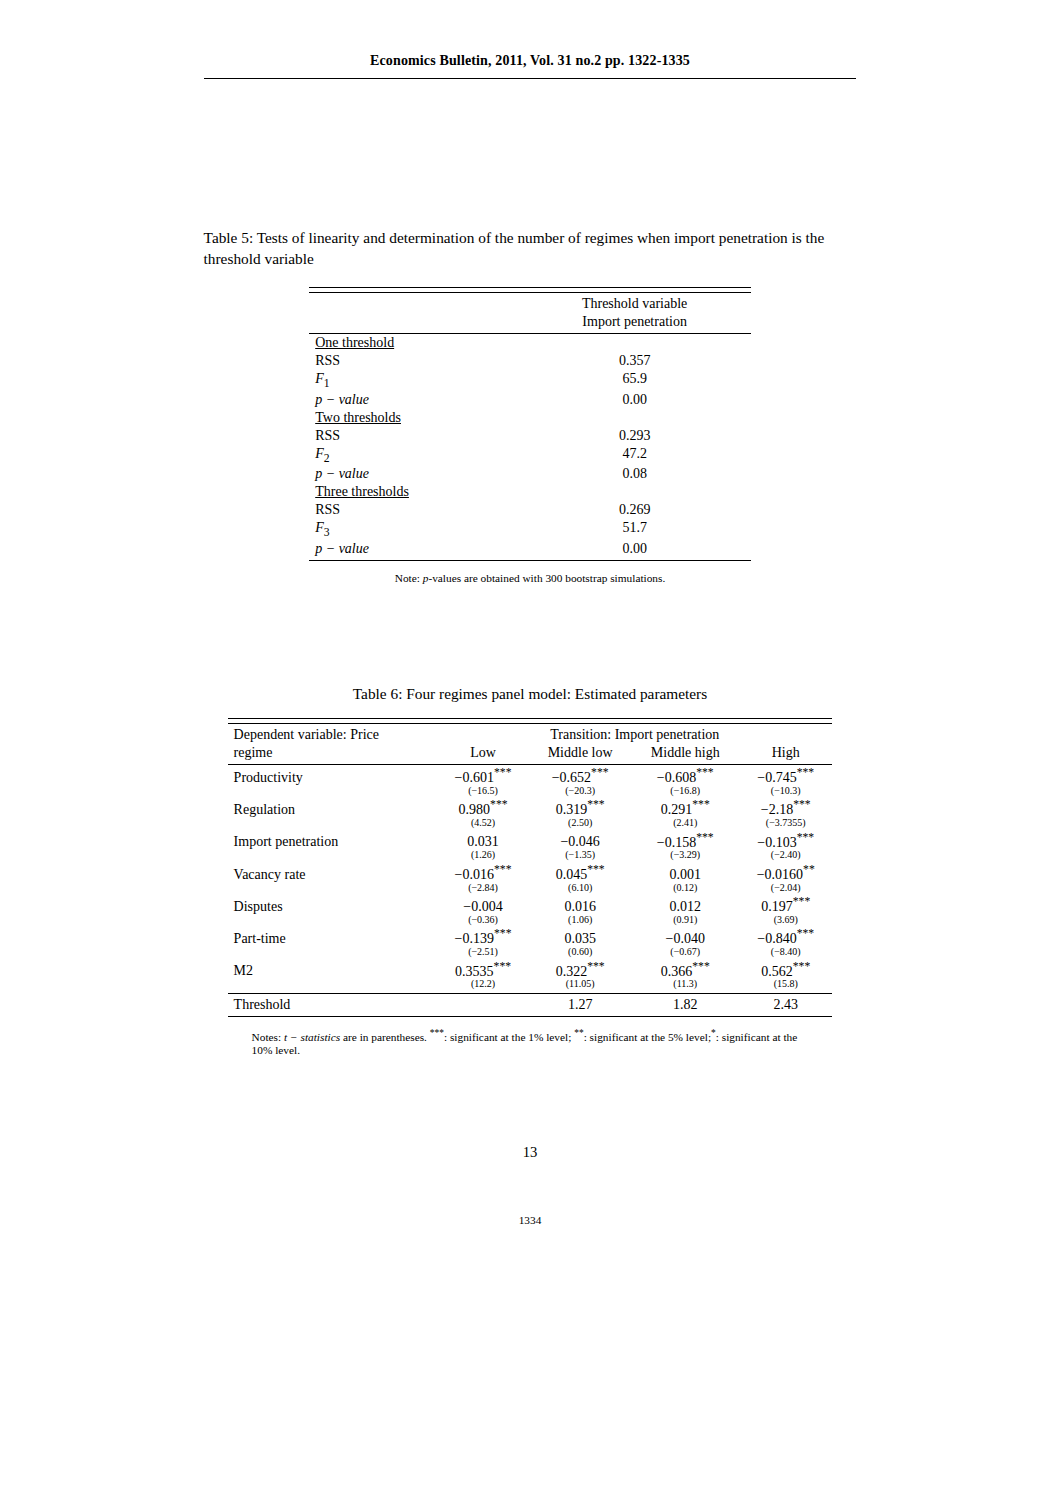Economics Bulletin, 2011, Vol. 31 no.2 pp. 1322-1335
Table 5: Tests of linearity and determination of the number of regimes when import penetration is the threshold variable
| | Threshold variable |
| | Import penetration |
| One threshold | |
| RSS | 0.357 |
| F 1 | 65.9 |
| p − value | 0.00 |
| Two thresholds | |
| RSS | 0.293 |
| F 2 | 47.2 |
| p − value | 0.08 |
| Three thresholds | |
| RSS | 0.269 |
| F 3 | 51.7 |
| p − value | 0.00 |
Note: p-values are obtained with 300 bootstrap simulations.
Table 6: Four regimes panel model: Estimated parameters
| Dependent variable: Price | Transition: Import penetration |
| regime | Low | Middle low | Middle high | High |
| Productivity | −0.601 *** (−16.5) | −0.652 *** (−20.3) | −0.608 *** (−16.8) | −0.745 *** (−10.3) |
| Regulation | 0.980 *** (4.52) | 0.319 *** (2.50) | 0.291 *** (2.41) | −2.18 *** (−3.7355) |
| Import penetration | 0.031 (1.26) | −0.046 (−1.35) | −0.158 *** (−3.29) | −0.103 *** (−2.40) |
| Vacancy rate | −0.016 *** (−2.84) | 0.045 *** (6.10) | 0.001 (0.12) | −0.0160 ** (−2.04) |
| Disputes | −0.004 (−0.36) | 0.016 (1.06) | 0.012 (0.91) | 0.197 *** (3.69) |
| Part-time | −0.139 *** (−2.51) | 0.035 (0.60) | −0.040 (−0.67) | −0.840 *** (−8.40) |
| M2 | 0.3535 *** (12.2) | 0.322 *** (11.05) | 0.366 *** (11.3) | 0.562 *** (15.8) |
| Threshold | | 1.27 | 1.82 | 2.43 |
Notes: t − statistics are in parentheses. ***: significant at the 1% level; **: significant at the 5% level;*: significant at the 10% level.
13
1334